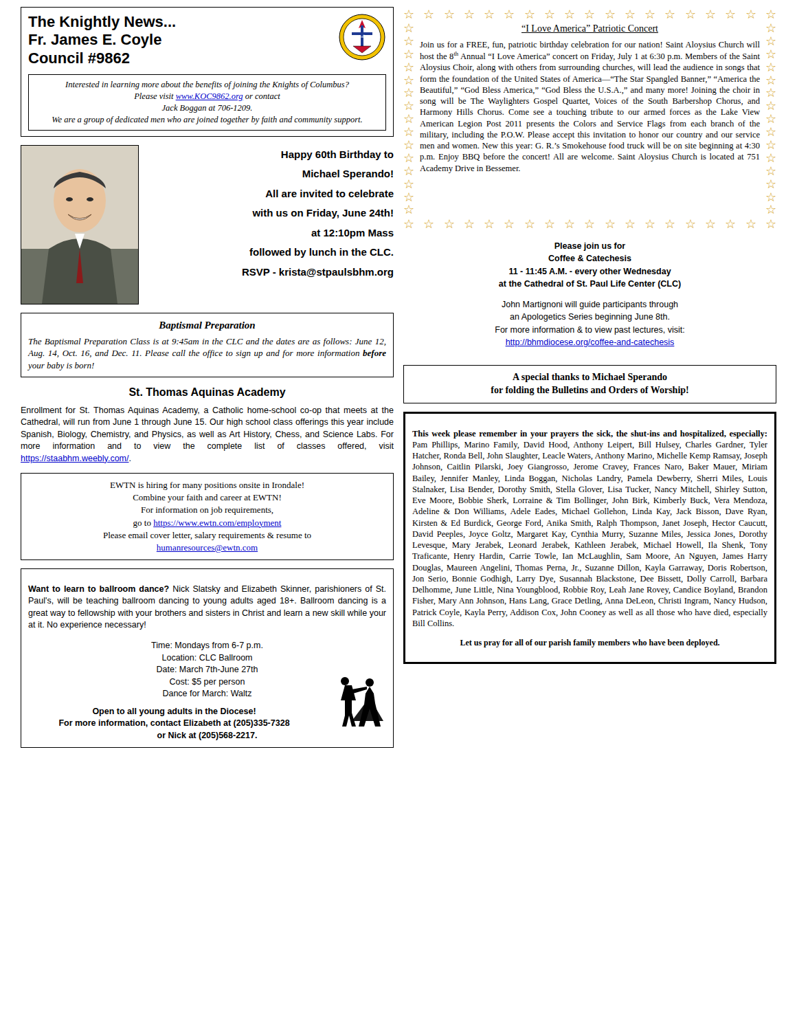The Knightly News...
Fr. James E. Coyle
Council #9862
K of C
Interested in learning more about the benefits of joining the Knights of Columbus?
Please visit www.KOC9862.org or contact
Jack Boggan at 706-1209.
We are a group of dedicated men who are joined together by faith and community support.
Happy 60th Birthday to
Michael Sperando!
All are invited to celebrate
with us on Friday, June 24th!
at 12:10pm Mass
followed by lunch in the CLC.
RSVP - krista@stpaulsbhm.org
Baptismal Preparation
The Baptismal Preparation Class is at 9:45am in the CLC and the dates are as follows: June 12, Aug. 14, Oct. 16, and Dec. 11. Please call the office to sign up and for more information before your baby is born!
St. Thomas Aquinas Academy
Enrollment for St. Thomas Aquinas Academy, a Catholic home-school co-op that meets at the Cathedral, will run from June 1 through June 15. Our high school class offerings this year include Spanish, Biology, Chemistry, and Physics, as well as Art History, Chess, and Science Labs. For more information and to view the complete list of classes offered, visit https://staabhm.weebly.com/.
EWTN is hiring for many positions onsite in Irondale!
Combine your faith and career at EWTN!
For information on job requirements,
go to https://www.ewtn.com/employment
Please email cover letter, salary requirements & resume to
humanresources@ewtn.com
Want to learn to ballroom dance? Nick Slatsky and Elizabeth Skinner, parishioners of St. Paul's, will be teaching ballroom dancing to young adults aged 18+. Ballroom dancing is a great way to fellowship with your brothers and sisters in Christ and learn a new skill while your at it. No experience necessary!
Time: Mondays from 6-7 p.m.
Location: CLC Ballroom
Date: March 7th-June 27th
Cost: $5 per person
Dance for March: Waltz
Open to all young adults in the Diocese!
For more information, contact Elizabeth at (205)335-7328
or Nick at (205)568-2217.
☆☆☆☆☆☆☆☆☆☆☆☆☆☆☆☆☆☆☆
☆☆☆☆☆☆☆☆☆☆☆☆☆☆☆
“I Love America” Patriotic Concert
Join us for a FREE, fun, patriotic birthday celebration for our nation! Saint Aloysius Church will host the 8th Annual “I Love America” concert on Friday, July 1 at 6:30 p.m. Members of the Saint Aloysius Choir, along with others from surrounding churches, will lead the audience in songs that form the foundation of the United States of America—“The Star Spangled Banner,” “America the Beautiful,” “God Bless America,” “God Bless the U.S.A.,” and many more! Joining the choir in song will be The Waylighters Gospel Quartet, Voices of the South Barbershop Chorus, and Harmony Hills Chorus. Come see a touching tribute to our armed forces as the Lake View American Legion Post 2011 presents the Colors and Service Flags from each branch of the military, including the P.O.W. Please accept this invitation to honor our country and our service men and women. New this year: G. R.’s Smokehouse food truck will be on site beginning at 4:30 p.m. Enjoy BBQ before the concert! All are welcome. Saint Aloysius Church is located at 751 Academy Drive in Bessemer.
☆☆☆☆☆☆☆☆☆☆☆☆☆☆☆
☆☆☆☆☆☆☆☆☆☆☆☆☆☆☆☆☆☆☆
Please join us for
Coffee & Catechesis
11 - 11:45 A.M. - every other Wednesday
at the Cathedral of St. Paul Life Center (CLC)
John Martignoni will guide participants through
an Apologetics Series beginning June 8th.
For more information & to view past lectures, visit:
http://bhmdiocese.org/coffee-and-catechesis
A special thanks to Michael Sperando
for folding the Bulletins and Orders of Worship!
This week please remember in your prayers the sick, the shut-ins and hospitalized, especially: Pam Phillips, Marino Family, David Hood, Anthony Leipert, Bill Hulsey, Charles Gardner, Tyler Hatcher, Ronda Bell, John Slaughter, Leacle Waters, Anthony Marino, Michelle Kemp Ramsay, Joseph Johnson, Caitlin Pilarski, Joey Giangrosso, Jerome Cravey, Frances Naro, Baker Mauer, Miriam Bailey, Jennifer Manley, Linda Boggan, Nicholas Landry, Pamela Dewberry, Sherri Miles, Louis Stalnaker, Lisa Bender, Dorothy Smith, Stella Glover, Lisa Tucker, Nancy Mitchell, Shirley Sutton, Eve Moore, Bobbie Sherk, Lorraine & Tim Bollinger, John Birk, Kimberly Buck, Vera Mendoza, Adeline & Don Williams, Adele Eades, Michael Gollehon, Linda Kay, Jack Bisson, Dave Ryan, Kirsten & Ed Burdick, George Ford, Anika Smith, Ralph Thompson, Janet Joseph, Hector Caucutt, David Peeples, Joyce Goltz, Margaret Kay, Cynthia Murry, Suzanne Miles, Jessica Jones, Dorothy Levesque, Mary Jerabek, Leonard Jerabek, Kathleen Jerabek, Michael Howell, Ila Shenk, Tony Traficante, Henry Hardin, Carrie Towle, Ian McLaughlin, Sam Moore, An Nguyen, James Harry Douglas, Maureen Angelini, Thomas Perna, Jr., Suzanne Dillon, Kayla Garraway, Doris Robertson, Jon Serio, Bonnie Godhigh, Larry Dye, Susannah Blackstone, Dee Bissett, Dolly Carroll, Barbara Delhomme, June Little, Nina Youngblood, Robbie Roy, Leah Jane Rovey, Candice Boyland, Brandon Fisher, Mary Ann Johnson, Hans Lang, Grace Detling, Anna DeLeon, Christi Ingram, Nancy Hudson, Patrick Coyle, Kayla Perry, Addison Cox, John Cooney as well as all those who have died, especially Bill Collins.
Let us pray for all of our parish family members who have been deployed.